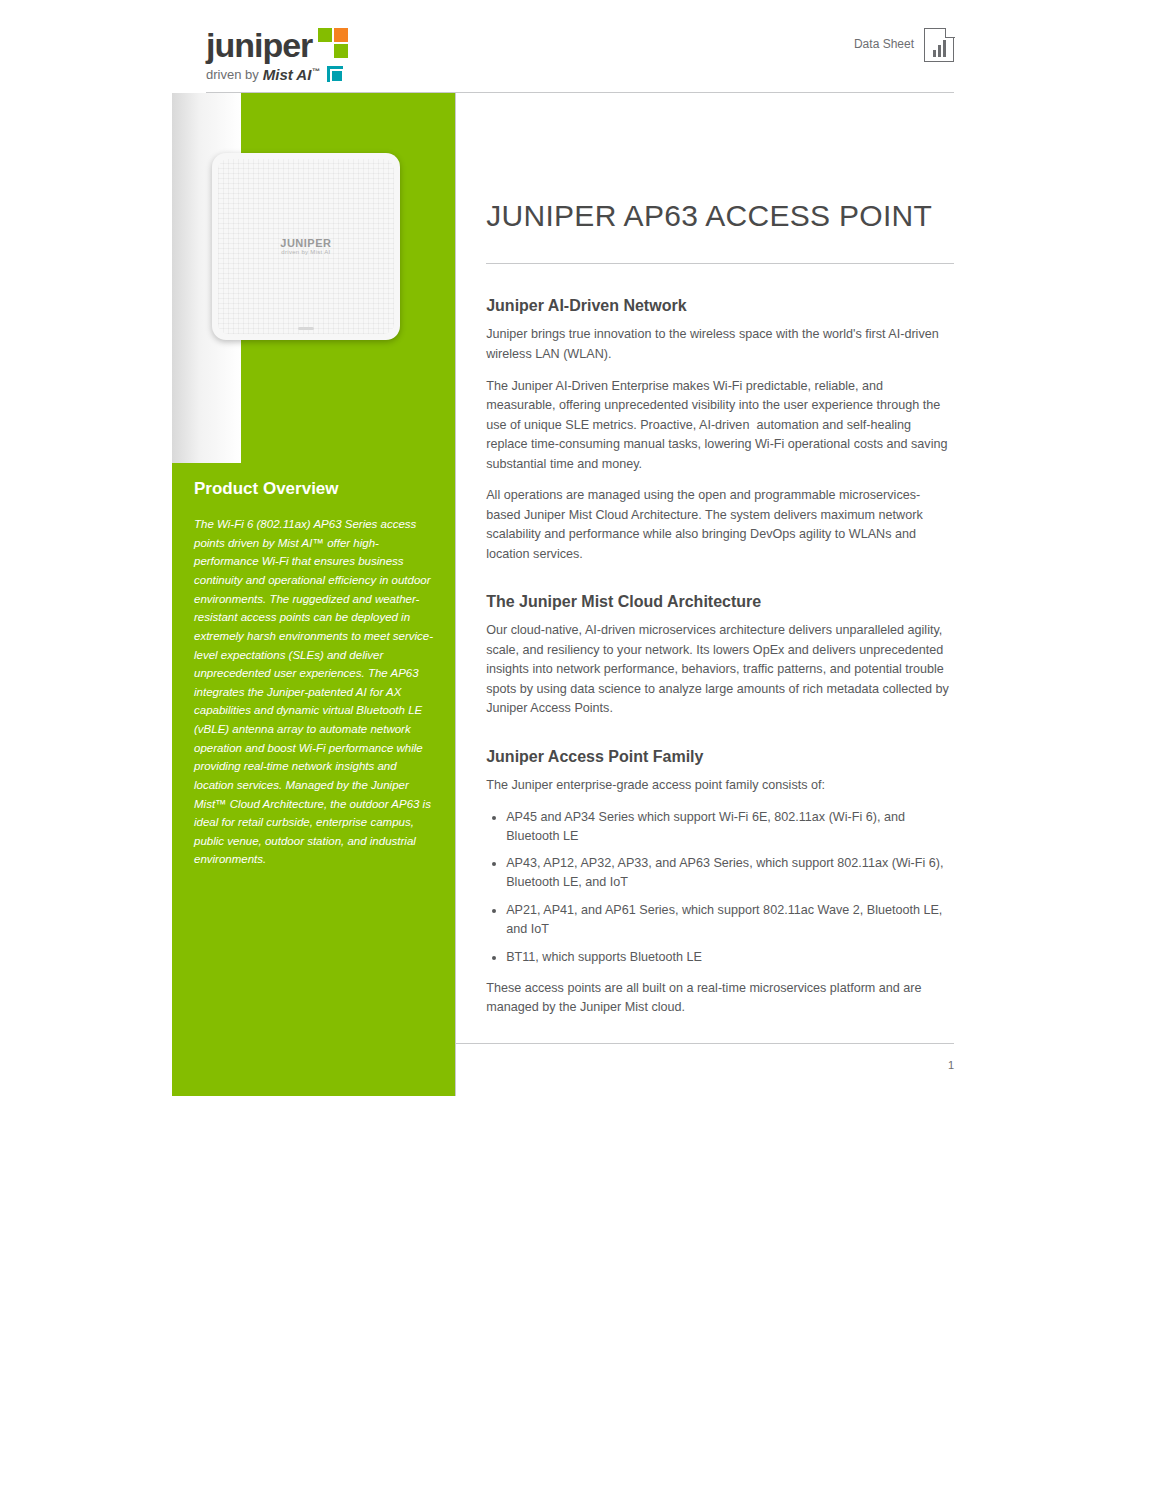juniper
driven by Mist AI™
Data Sheet
JUNIPER
driven by Mist AI
Product Overview
The Wi-Fi 6 (802.11ax) AP63 Series access points driven by Mist AI™ offer high-performance Wi-Fi that ensures business continuity and operational efficiency in outdoor environments. The ruggedized and weather-resistant access points can be deployed in extremely harsh environments to meet service-level expectations (SLEs) and deliver unprecedented user experiences. The AP63 integrates the Juniper-patented AI for AX capabilities and dynamic virtual Bluetooth LE (vBLE) antenna array to automate network operation and boost Wi-Fi performance while providing real-time network insights and location services. Managed by the Juniper Mist™ Cloud Architecture, the outdoor AP63 is ideal for retail curbside, enterprise campus, public venue, outdoor station, and industrial environments.
JUNIPER AP63 ACCESS POINT
Juniper AI-Driven Network
Juniper brings true innovation to the wireless space with the world's first AI-driven wireless LAN (WLAN).
The Juniper AI-Driven Enterprise makes Wi-Fi predictable, reliable, and measurable, offering unprecedented visibility into the user experience through the use of unique SLE metrics. Proactive, AI-driven automation and self-healing replace time-consuming manual tasks, lowering Wi-Fi operational costs and saving substantial time and money.
All operations are managed using the open and programmable microservices-based Juniper Mist Cloud Architecture. The system delivers maximum network scalability and performance while also bringing DevOps agility to WLANs and location services.
The Juniper Mist Cloud Architecture
Our cloud-native, AI-driven microservices architecture delivers unparalleled agility, scale, and resiliency to your network. Its lowers OpEx and delivers unprecedented insights into network performance, behaviors, traffic patterns, and potential trouble spots by using data science to analyze large amounts of rich metadata collected by Juniper Access Points.
Juniper Access Point Family
The Juniper enterprise-grade access point family consists of:
AP45 and AP34 Series which support Wi-Fi 6E, 802.11ax (Wi-Fi 6), and Bluetooth LE
AP43, AP12, AP32, AP33, and AP63 Series, which support 802.11ax (Wi-Fi 6), Bluetooth LE, and IoT
AP21, AP41, and AP61 Series, which support 802.11ac Wave 2, Bluetooth LE, and IoT
BT11, which supports Bluetooth LE
These access points are all built on a real-time microservices platform and are managed by the Juniper Mist cloud.
1